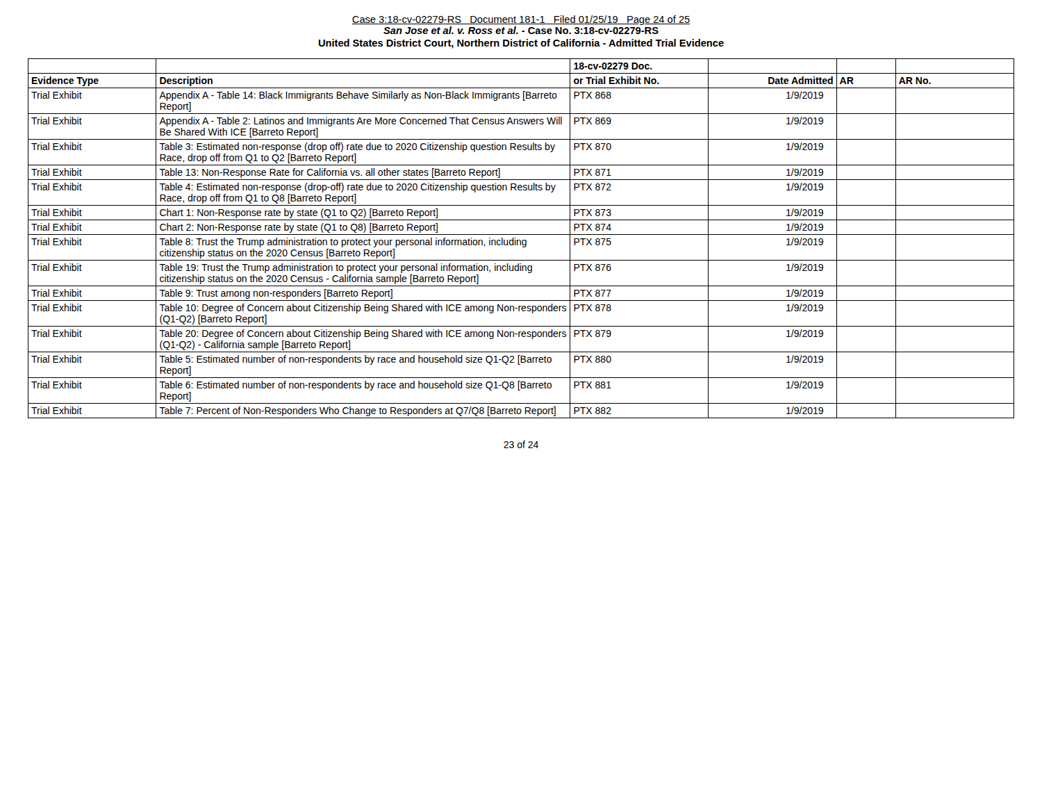Case 3:18-cv-02279-RS Document 181-1 Filed 01/25/19 Page 24 of 25
San Jose et al. v. Ross et al. - Case No. 3:18-cv-02279-RS
United States District Court, Northern District of California - Admitted Trial Evidence
| | | 18-cv-02279 Doc. | | | |
| --- | --- | --- | --- | --- | --- |
| Evidence Type | Description | or Trial Exhibit No. | Date Admitted | AR | AR No. |
| Trial Exhibit | Appendix A - Table 14: Black Immigrants Behave Similarly as Non-Black Immigrants [Barreto Report] | PTX 868 | 1/9/2019 | | |
| Trial Exhibit | Appendix A - Table 2: Latinos and Immigrants Are More Concerned That Census Answers Will Be Shared With ICE [Barreto Report] | PTX 869 | 1/9/2019 | | |
| Trial Exhibit | Table 3: Estimated non-response (drop off) rate due to 2020 Citizenship question Results by Race, drop off from Q1 to Q2 [Barreto Report] | PTX 870 | 1/9/2019 | | |
| Trial Exhibit | Table 13: Non-Response Rate for California vs. all other states [Barreto Report] | PTX 871 | 1/9/2019 | | |
| Trial Exhibit | Table 4: Estimated non-response (drop-off) rate due to 2020 Citizenship question Results by Race, drop off from Q1 to Q8 [Barreto Report] | PTX 872 | 1/9/2019 | | |
| Trial Exhibit | Chart 1: Non-Response rate by state (Q1 to Q2) [Barreto Report] | PTX 873 | 1/9/2019 | | |
| Trial Exhibit | Chart 2: Non-Response rate by state (Q1 to Q8) [Barreto Report] | PTX 874 | 1/9/2019 | | |
| Trial Exhibit | Table 8: Trust the Trump administration to protect your personal information, including citizenship status on the 2020 Census [Barreto Report] | PTX 875 | 1/9/2019 | | |
| Trial Exhibit | Table 19: Trust the Trump administration to protect your personal information, including citizenship status on the 2020 Census - California sample [Barreto Report] | PTX 876 | 1/9/2019 | | |
| Trial Exhibit | Table 9: Trust among non-responders [Barreto Report] | PTX 877 | 1/9/2019 | | |
| Trial Exhibit | Table 10: Degree of Concern about Citizenship Being Shared with ICE among Non-responders (Q1-Q2) [Barreto Report] | PTX 878 | 1/9/2019 | | |
| Trial Exhibit | Table 20: Degree of Concern about Citizenship Being Shared with ICE among Non-responders (Q1-Q2) - California sample [Barreto Report] | PTX 879 | 1/9/2019 | | |
| Trial Exhibit | Table 5: Estimated number of non-respondents by race and household size Q1-Q2 [Barreto Report] | PTX 880 | 1/9/2019 | | |
| Trial Exhibit | Table 6: Estimated number of non-respondents by race and household size Q1-Q8 [Barreto Report] | PTX 881 | 1/9/2019 | | |
| Trial Exhibit | Table 7: Percent of Non-Responders Who Change to Responders at Q7/Q8 [Barreto Report] | PTX 882 | 1/9/2019 | | |
23 of 24